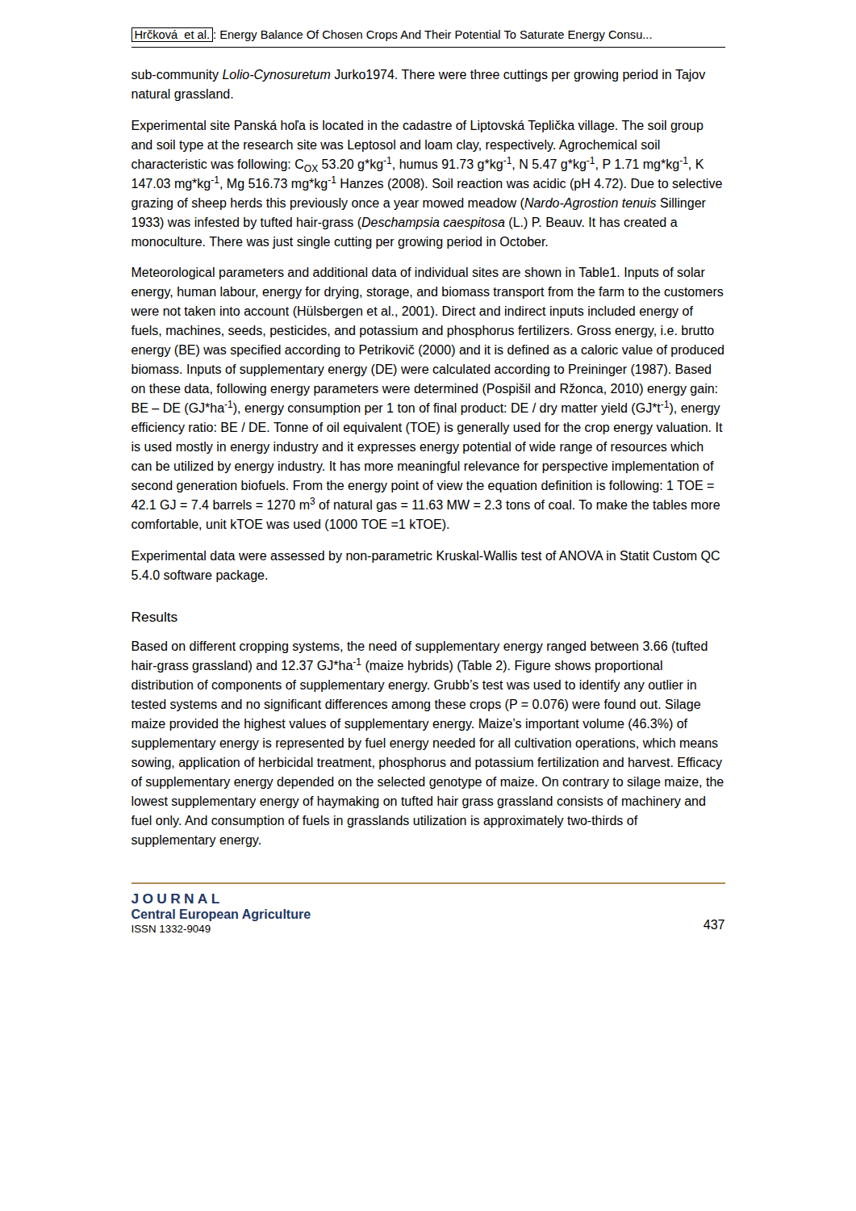Hrčková et al.: Energy Balance Of Chosen Crops And Their Potential To Saturate Energy Consu...
sub-community Lolio-Cynosuretum Jurko1974. There were three cuttings per growing period in Tajov natural grassland.
Experimental site Panská hoľa is located in the cadastre of Liptovská Teplička village. The soil group and soil type at the research site was Leptosol and loam clay, respectively. Agrochemical soil characteristic was following: COX 53.20 g*kg-1, humus 91.73 g*kg-1, N 5.47 g*kg-1, P 1.71 mg*kg-1, K 147.03 mg*kg-1, Mg 516.73 mg*kg-1 Hanzes (2008). Soil reaction was acidic (pH 4.72). Due to selective grazing of sheep herds this previously once a year mowed meadow (Nardo-Agrostion tenuis Sillinger 1933) was infested by tufted hair-grass (Deschampsia caespitosa (L.) P. Beauv. It has created a monoculture. There was just single cutting per growing period in October.
Meteorological parameters and additional data of individual sites are shown in Table1. Inputs of solar energy, human labour, energy for drying, storage, and biomass transport from the farm to the customers were not taken into account (Hülsbergen et al., 2001). Direct and indirect inputs included energy of fuels, machines, seeds, pesticides, and potassium and phosphorus fertilizers. Gross energy, i.e. brutto energy (BE) was specified according to Petrikovič (2000) and it is defined as a caloric value of produced biomass. Inputs of supplementary energy (DE) were calculated according to Preininger (1987). Based on these data, following energy parameters were determined (Pospišil and Ržonca, 2010) energy gain: BE – DE (GJ*ha-1), energy consumption per 1 ton of final product: DE / dry matter yield (GJ*t-1), energy efficiency ratio: BE / DE. Tonne of oil equivalent (TOE) is generally used for the crop energy valuation. It is used mostly in energy industry and it expresses energy potential of wide range of resources which can be utilized by energy industry. It has more meaningful relevance for perspective implementation of second generation biofuels. From the energy point of view the equation definition is following: 1 TOE = 42.1 GJ = 7.4 barrels = 1270 m3 of natural gas = 11.63 MW = 2.3 tons of coal. To make the tables more comfortable, unit kTOE was used (1000 TOE =1 kTOE).
Experimental data were assessed by non-parametric Kruskal-Wallis test of ANOVA in Statit Custom QC 5.4.0 software package.
Results
Based on different cropping systems, the need of supplementary energy ranged between 3.66 (tufted hair-grass grassland) and 12.37 GJ*ha-1 (maize hybrids) (Table 2). Figure shows proportional distribution of components of supplementary energy. Grubb’s test was used to identify any outlier in tested systems and no significant differences among these crops (P = 0.076) were found out. Silage maize provided the highest values of supplementary energy. Maize’s important volume (46.3%) of supplementary energy is represented by fuel energy needed for all cultivation operations, which means sowing, application of herbicidal treatment, phosphorus and potassium fertilization and harvest. Efficacy of supplementary energy depended on the selected genotype of maize. On contrary to silage maize, the lowest supplementary energy of haymaking on tufted hair grass grassland consists of machinery and fuel only. And consumption of fuels in grasslands utilization is approximately two-thirds of supplementary energy.
JOURNAL
Central European Agriculture
ISSN 1332-9049
437